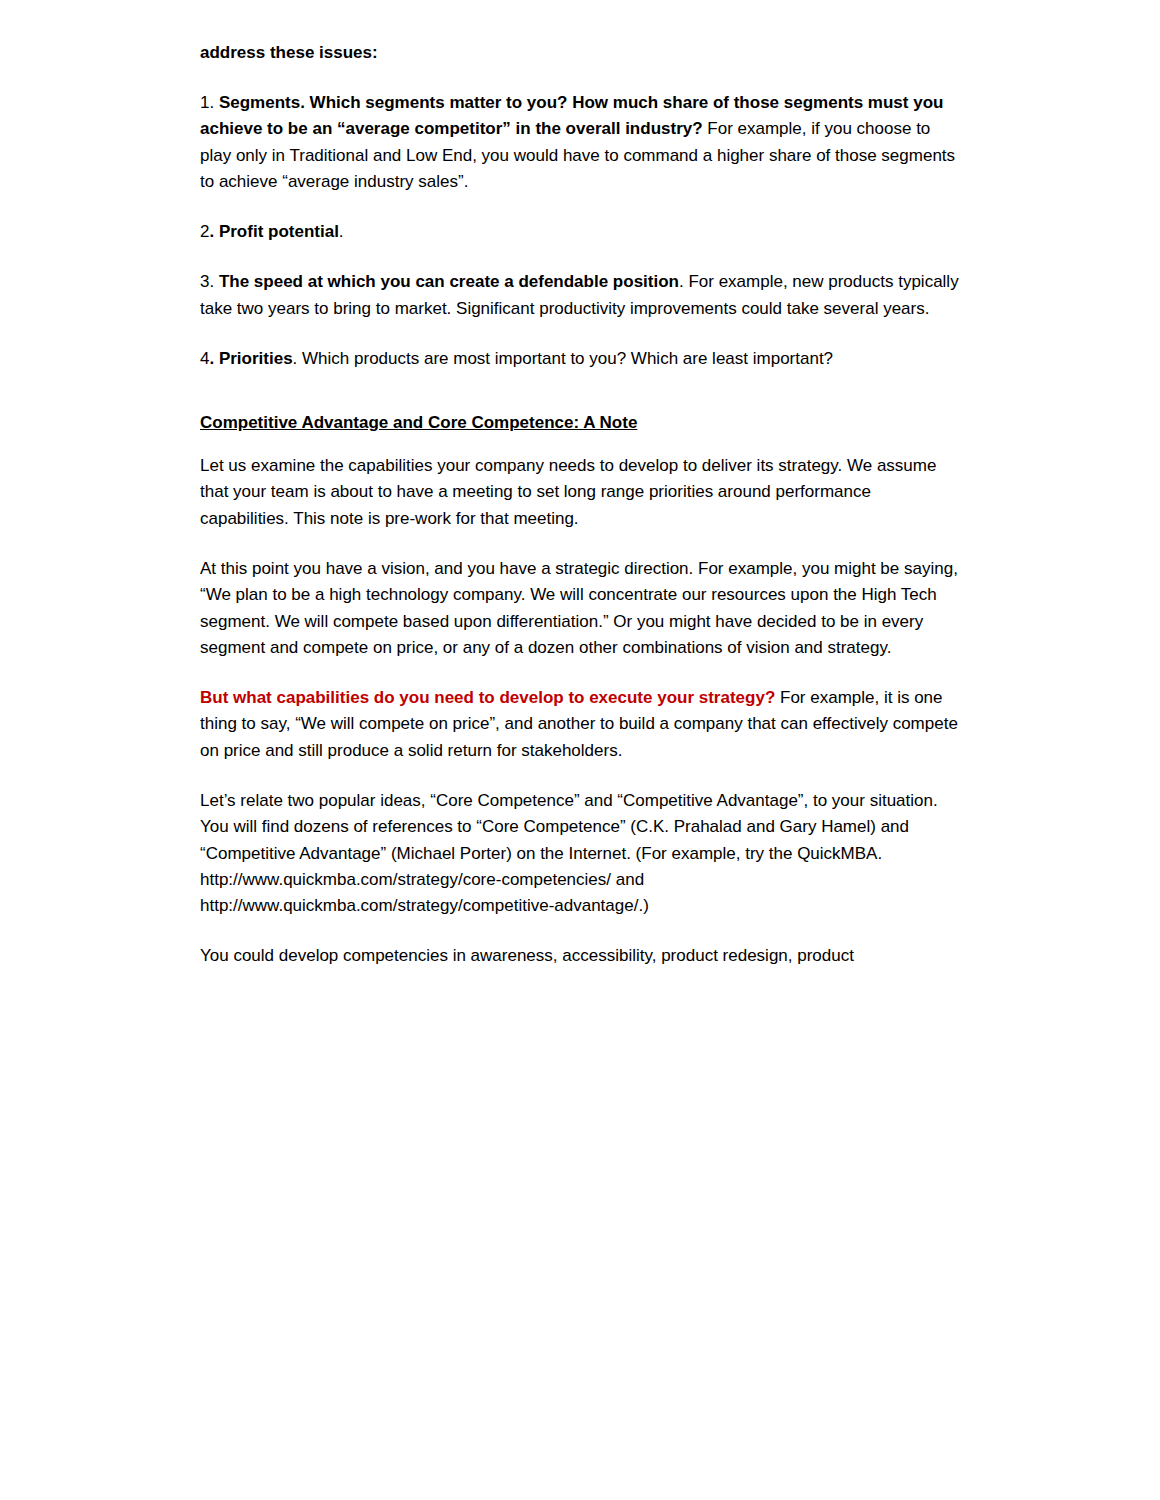address these issues:
1. Segments. Which segments matter to you? How much share of those segments must you achieve to be an “average competitor” in the overall industry? For example, if you choose to play only in Traditional and Low End, you would have to command a higher share of those segments to achieve “average industry sales”.
2. Profit potential.
3. The speed at which you can create a defendable position. For example, new products typically take two years to bring to market. Significant productivity improvements could take several years.
4. Priorities. Which products are most important to you? Which are least important?
Competitive Advantage and Core Competence: A Note
Let us examine the capabilities your company needs to develop to deliver its strategy. We assume that your team is about to have a meeting to set long range priorities around performance capabilities. This note is pre-work for that meeting.
At this point you have a vision, and you have a strategic direction. For example, you might be saying, “We plan to be a high technology company. We will concentrate our resources upon the High Tech segment. We will compete based upon differentiation.” Or you might have decided to be in every segment and compete on price, or any of a dozen other combinations of vision and strategy.
But what capabilities do you need to develop to execute your strategy? For example, it is one thing to say, “We will compete on price”, and another to build a company that can effectively compete on price and still produce a solid return for stakeholders.
Let’s relate two popular ideas, “Core Competence” and “Competitive Advantage”, to your situation. You will find dozens of references to “Core Competence” (C.K. Prahalad and Gary Hamel) and “Competitive Advantage” (Michael Porter) on the Internet. (For example, try the QuickMBA. http://www.quickmba.com/strategy/core-competencies/ and http://www.quickmba.com/strategy/competitive-advantage/.)
You could develop competencies in awareness, accessibility, product redesign, product